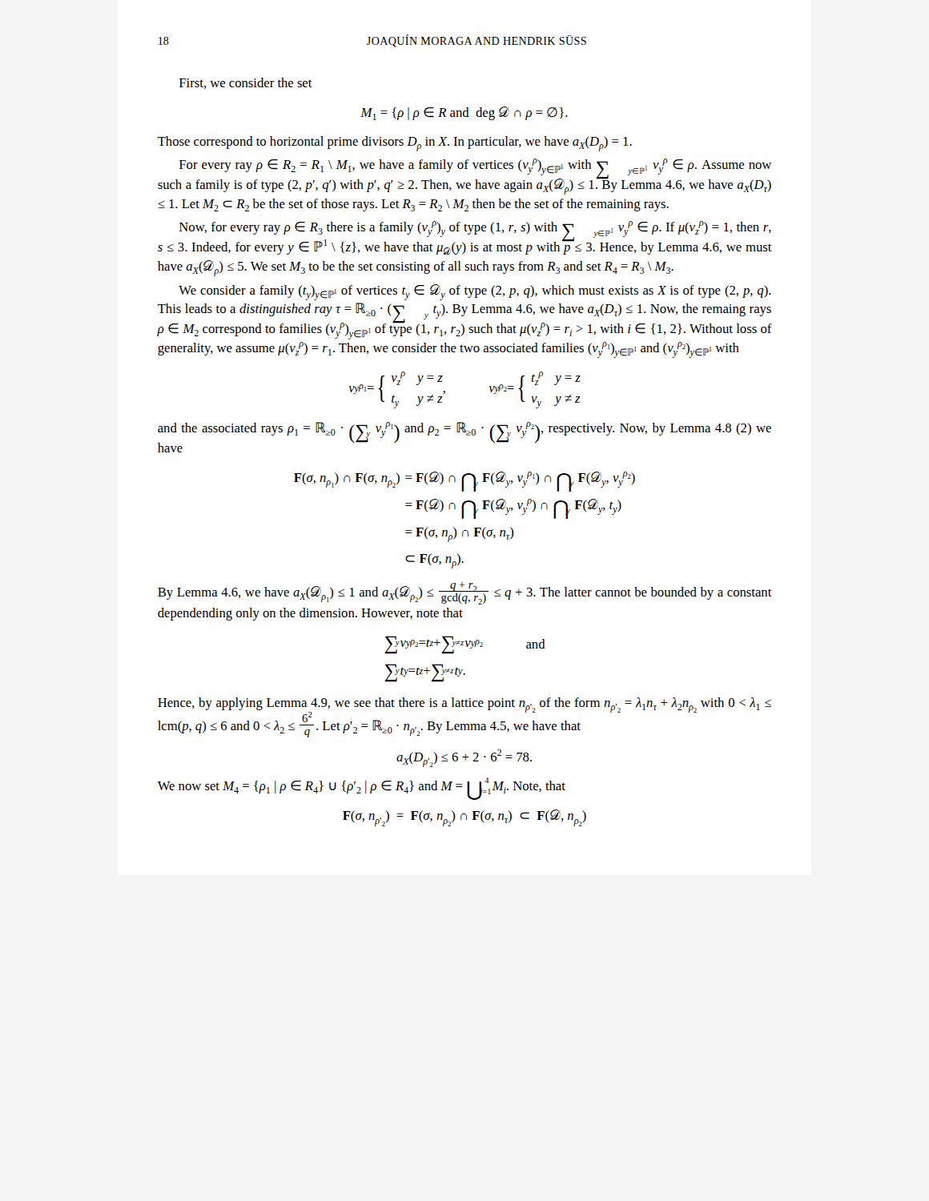18 JOAQUÍN MORAGA AND HENDRIK SÜSS
First, we consider the set
M1 = {ρ | ρ ∈ R and deg 𝒟 ∩ ρ = ∅}.
Those correspond to horizontal prime divisors Dρ in X. In particular, we have aX(Dρ) = 1.
For every ray ρ ∈ R2 = R1 \ M1, we have a family of vertices (vyρ)y∈ℙ1 with ∑y∈ℙ1 vyρ ∈ ρ. Assume now such a family is of type (2, p′, q′) with p′, q′ ≥ 2. Then, we have again aX(𝒟ρ) ≤ 1. By Lemma 4.6, we have aX(Dτ) ≤ 1. Let M2 ⊂ R2 be the set of those rays. Let R3 = R2 \ M2 then be the set of the remaining rays.
Now, for every ray ρ ∈ R3 there is a family (vyρ)y of type (1, r, s) with ∑y∈ℙ1 vyρ ∈ ρ. If μ(vzρ) = 1, then r, s ≤ 3. Indeed, for every y ∈ ℙ1 \ {z}, we have that μ𝒟(y) is at most p with p ≤ 3. Hence, by Lemma 4.6, we must have aX(𝒟ρ) ≤ 5. We set M3 to be the set consisting of all such rays from R3 and set R4 = R3 \ M3.
We consider a family (ty)y∈ℙ1 of vertices ty ∈ 𝒟y of type (2, p, q), which must exists as X is of type (2, p, q). This leads to a distinguished ray τ = ℝ≥0 · (∑y ty). By Lemma 4.6, we have aX(Dτ) ≤ 1. Now, the remaing rays ρ ∈ M2 correspond to families (vyρ)y∈ℙ1 of type (1, r1, r2) such that μ(vzρ) = ri > 1, with i ∈ {1, 2}. Without loss of generality, we assume μ(vzρ) = r1. Then, we consider the two associated families (vyρ1)y∈ℙ1 and (vyρ2)y∈ℙ1 with
vyρ1 = { vzρ y = z ty y ≠ z ,
vyρ2 = { tzρ y = z vy y ≠ z
and the associated rays ρ1 = ℝ≥0 · (∑y vyρ1) and ρ2 = ℝ≥0 · (∑y vyρ2), respectively. Now, by Lemma 4.8 (2) we have
F(σ, nρ1) ∩ F(σ, nρ2)
= F(𝒟) ∩ ⋂y F(𝒟y, vyρ1) ∩ ⋂y F(𝒟y, vyρ2)
= F(𝒟) ∩ ⋂y F(𝒟y, vyρ) ∩ ⋂y F(𝒟y, ty)
= F(σ, nρ) ∩ F(σ, nτ)
⊂ F(σ, nρ).
By Lemma 4.6, we have aX(𝒟ρ1) ≤ 1 and aX(𝒟ρ2) ≤ q + r2 gcd(q, r2) ≤ q + 3. The latter cannot be bounded by a constant dependending only on the dimension. However, note that
∑y vyρ2 = tz + ∑y≠z vyρ2
and
∑y ty = tz + ∑y≠z ty.
Hence, by applying Lemma 4.9, we see that there is a lattice point nρ′2 of the form nρ′2 = λ1nτ + λ2nρ2 with 0 < λ1 ≤ lcm(p, q) ≤ 6 and 0 < λ2 ≤ 62 q. Let ρ′2 = ℝ≥0 · nρ′2. By Lemma 4.5, we have that
aX(Dρ′2) ≤ 6 + 2 · 62 = 78.
We now set M4 = {ρ1 | ρ ∈ R4} ∪ {ρ′2 | ρ ∈ R4} and M = ⋃i=14 Mi. Note, that
F(σ, nρ′2) = F(σ, nρ2) ∩ F(σ, nτ) ⊂ F(𝒟, nρ2)